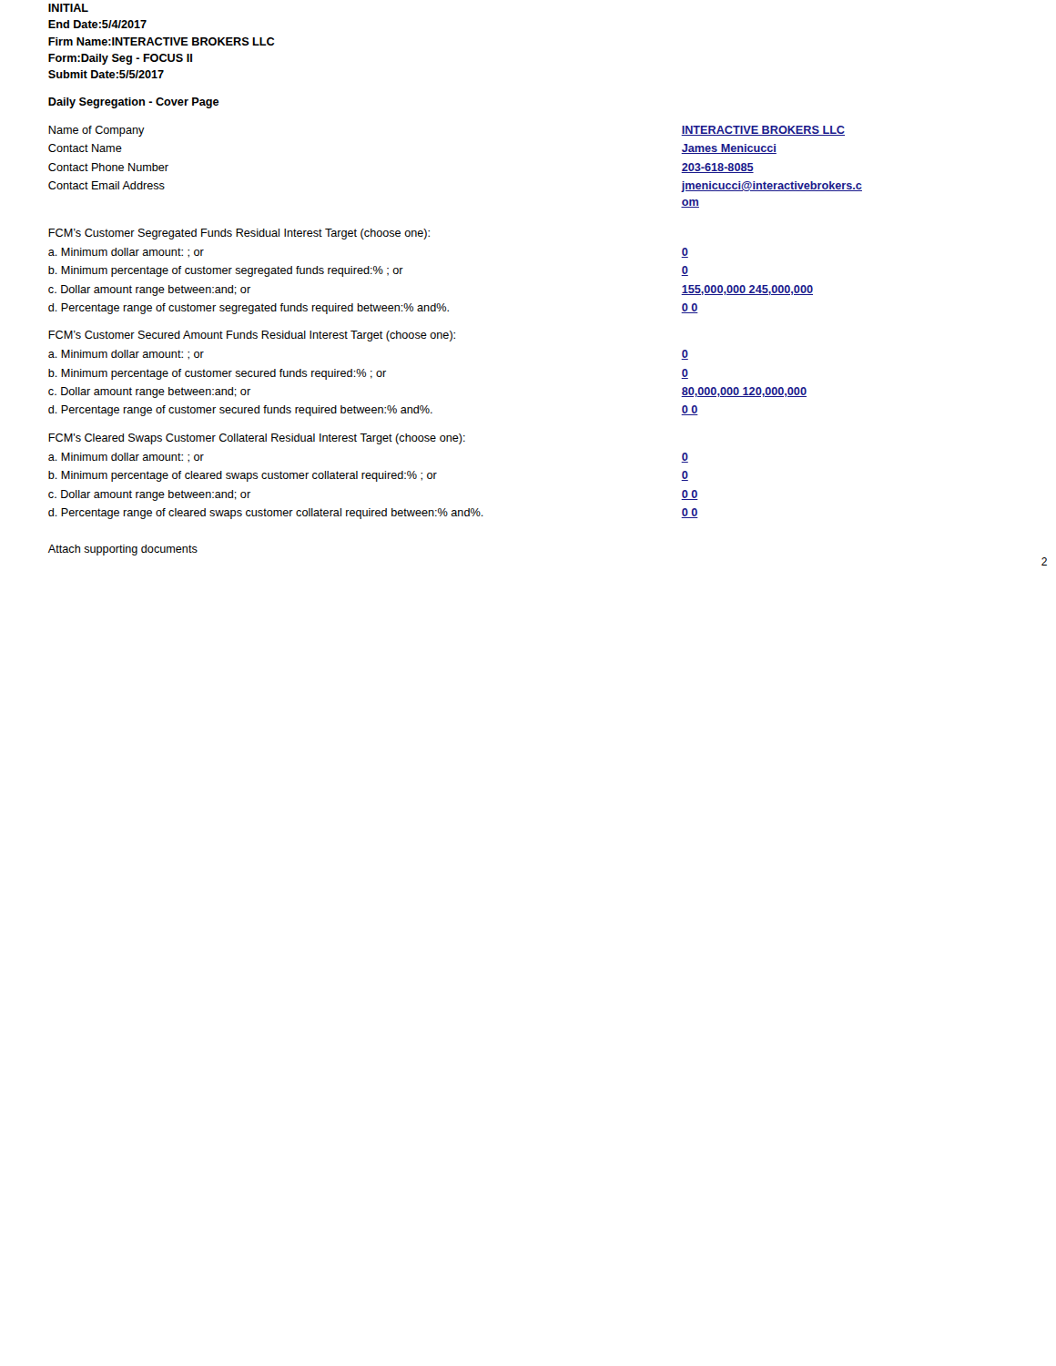INITIAL
End Date:5/4/2017
Firm Name:INTERACTIVE BROKERS LLC
Form:Daily Seg - FOCUS II
Submit Date:5/5/2017
Daily Segregation - Cover Page
| Name of Company | INTERACTIVE BROKERS LLC |
| Contact Name | James Menicucci |
| Contact Phone Number | 203-618-8085 |
| Contact Email Address | jmenicucci@interactivebrokers.c om |
FCM’s Customer Segregated Funds Residual Interest Target (choose one):
| a. Minimum dollar amount: ; or | 0 |
| b. Minimum percentage of customer segregated funds required:% ; or | 0 |
| c. Dollar amount range between:and; or | 155,000,000 245,000,000 |
| d. Percentage range of customer segregated funds required between:% and%. | 0 0 |
FCM’s Customer Secured Amount Funds Residual Interest Target (choose one):
| a. Minimum dollar amount: ; or | 0 |
| b. Minimum percentage of customer secured funds required:% ; or | 0 |
| c. Dollar amount range between:and; or | 80,000,000 120,000,000 |
| d. Percentage range of customer secured funds required between:% and%. | 0 0 |
FCM's Cleared Swaps Customer Collateral Residual Interest Target (choose one):
| a. Minimum dollar amount: ; or | 0 |
| b. Minimum percentage of cleared swaps customer collateral required:% ; or | 0 |
| c. Dollar amount range between:and; or | 0 0 |
| d. Percentage range of cleared swaps customer collateral required between:% and%. | 0 0 |
Attach supporting documents
2